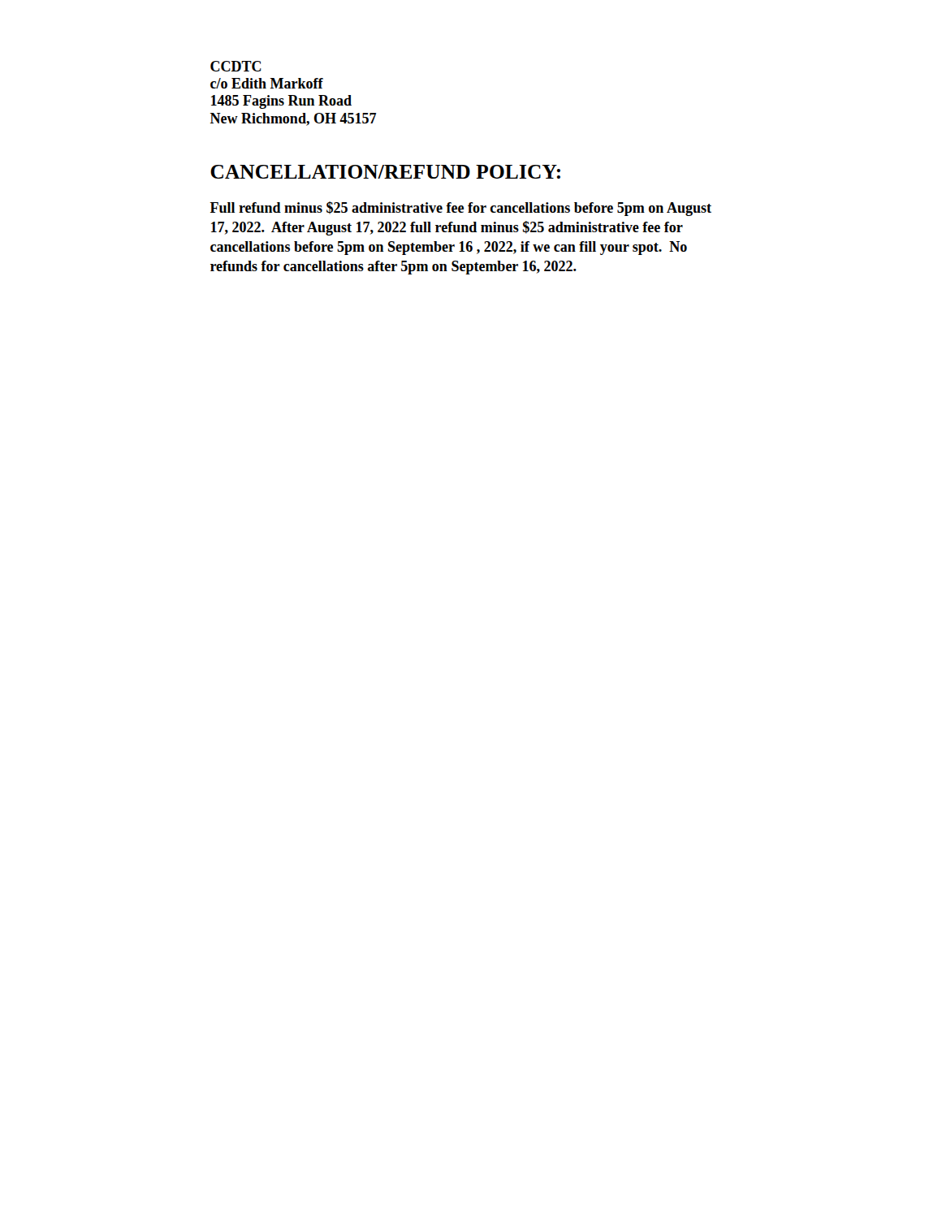CCDTC
c/o Edith Markoff
1485 Fagins Run Road
New Richmond, OH 45157
CANCELLATION/REFUND POLICY:
Full refund minus $25 administrative fee for cancellations before 5pm on August 17, 2022. After August 17, 2022 full refund minus $25 administrative fee for cancellations before 5pm on September 16 , 2022, if we can fill your spot. No refunds for cancellations after 5pm on September 16, 2022.